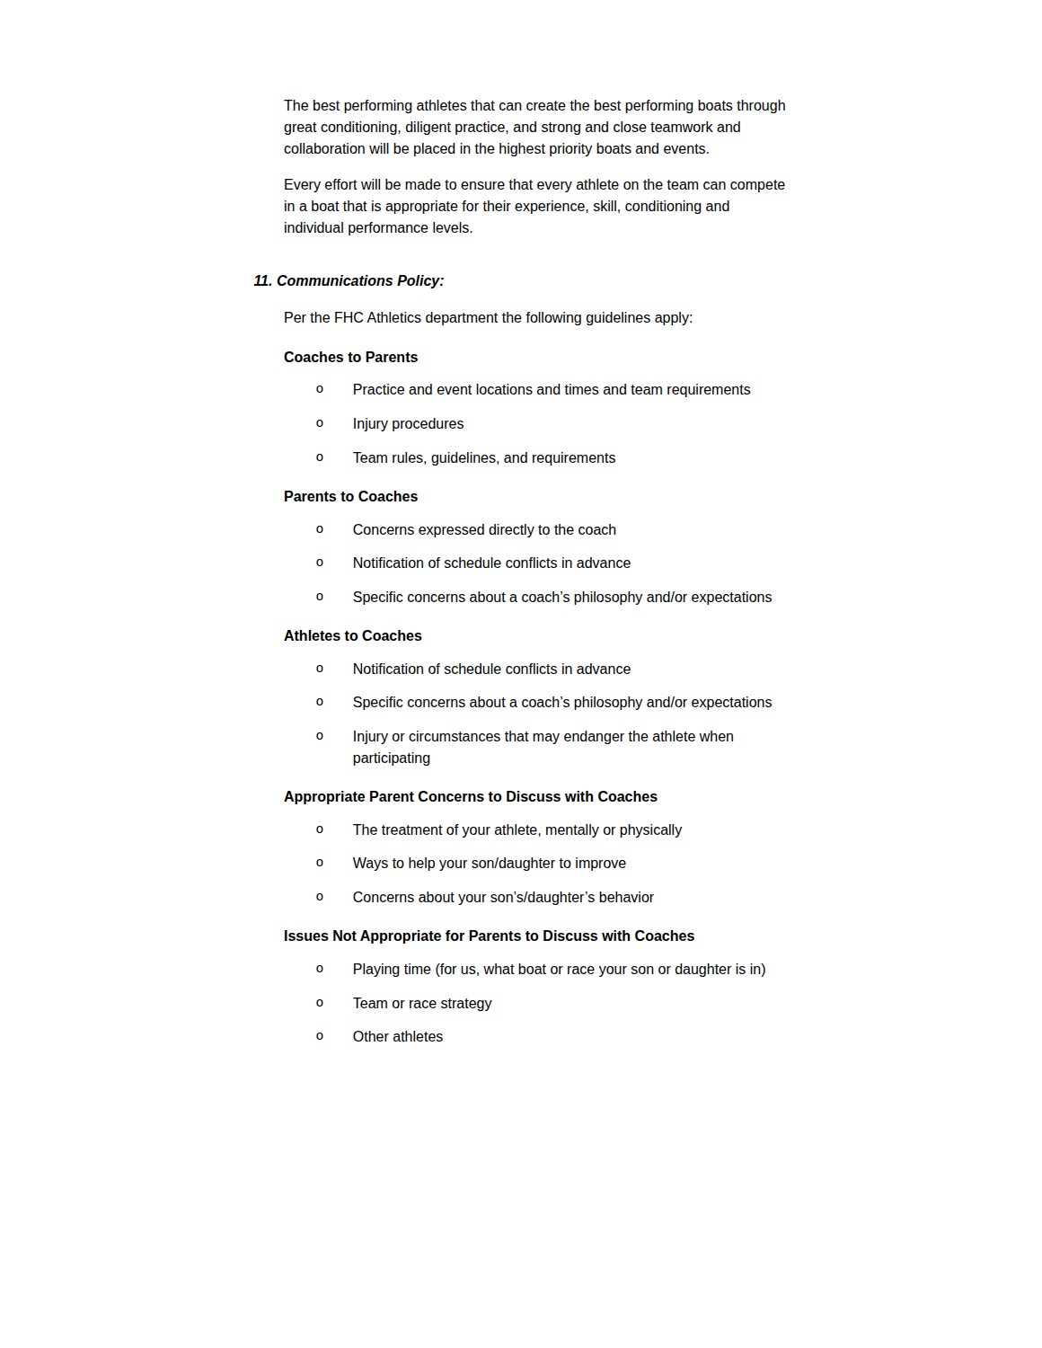The best performing athletes that can create the best performing boats through great conditioning, diligent practice, and strong and close teamwork and collaboration will be placed in the highest priority boats and events.
Every effort will be made to ensure that every athlete on the team can compete in a boat that is appropriate for their experience, skill, conditioning and individual performance levels.
11. Communications Policy:
Per the FHC Athletics department the following guidelines apply:
Coaches to Parents
Practice and event locations and times and team requirements
Injury procedures
Team rules, guidelines, and requirements
Parents to Coaches
Concerns expressed directly to the coach
Notification of schedule conflicts in advance
Specific concerns about a coach’s philosophy and/or expectations
Athletes to Coaches
Notification of schedule conflicts in advance
Specific concerns about a coach’s philosophy and/or expectations
Injury or circumstances that may endanger the athlete when participating
Appropriate Parent Concerns to Discuss with Coaches
The treatment of your athlete, mentally or physically
Ways to help your son/daughter to improve
Concerns about your son’s/daughter’s behavior
Issues Not Appropriate for Parents to Discuss with Coaches
Playing time (for us, what boat or race your son or daughter is in)
Team or race strategy
Other athletes